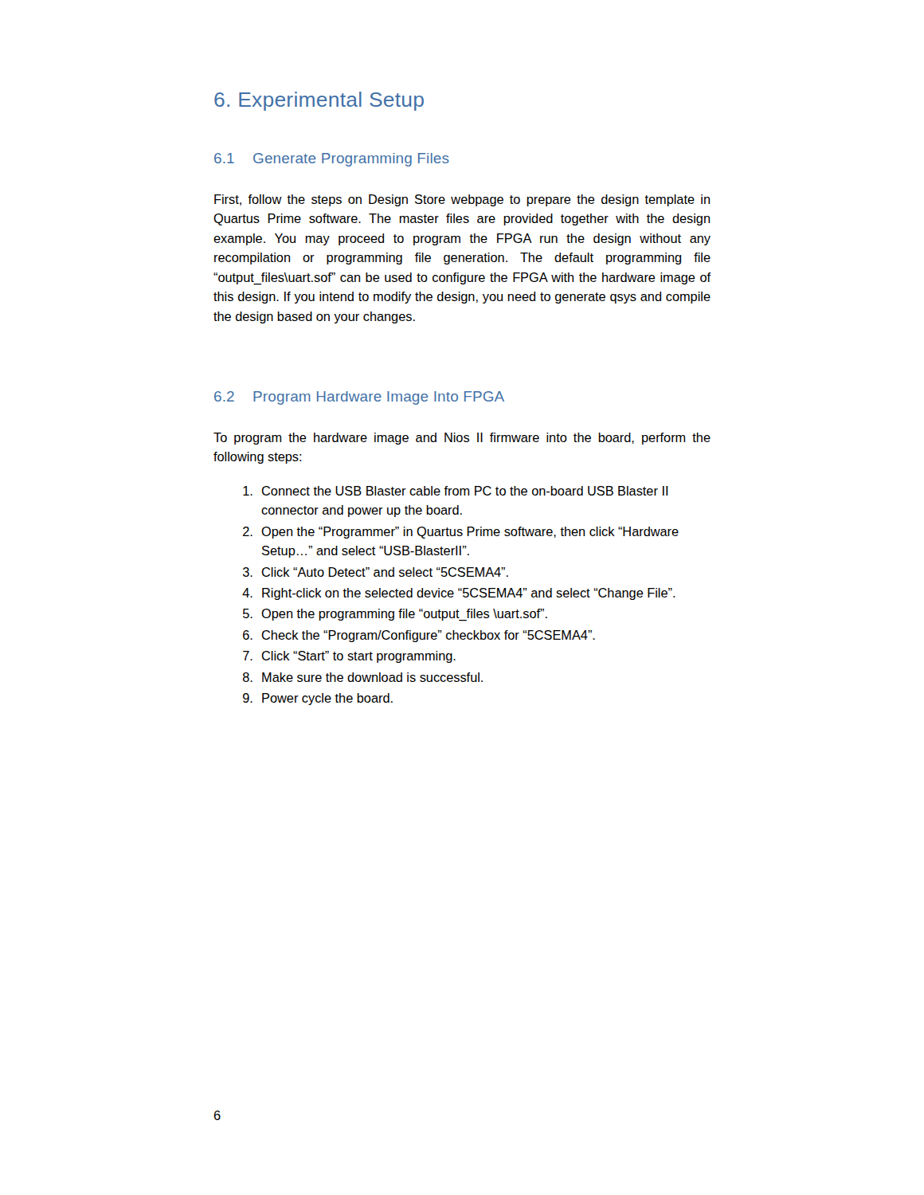6. Experimental Setup
6.1 Generate Programming Files
First, follow the steps on Design Store webpage to prepare the design template in Quartus Prime software. The master files are provided together with the design example. You may proceed to program the FPGA run the design without any recompilation or programming file generation. The default programming file “output_files\uart.sof” can be used to configure the FPGA with the hardware image of this design. If you intend to modify the design, you need to generate qsys and compile the design based on your changes.
6.2 Program Hardware Image Into FPGA
To program the hardware image and Nios II firmware into the board, perform the following steps:
Connect the USB Blaster cable from PC to the on-board USB Blaster II connector and power up the board.
Open the “Programmer” in Quartus Prime software, then click “Hardware Setup…” and select “USB-BlasterII”.
Click “Auto Detect” and select “5CSEMA4”.
Right-click on the selected device “5CSEMA4” and select “Change File”.
Open the programming file “output_files \uart.sof”.
Check the “Program/Configure” checkbox for “5CSEMA4”.
Click “Start” to start programming.
Make sure the download is successful.
Power cycle the board.
6